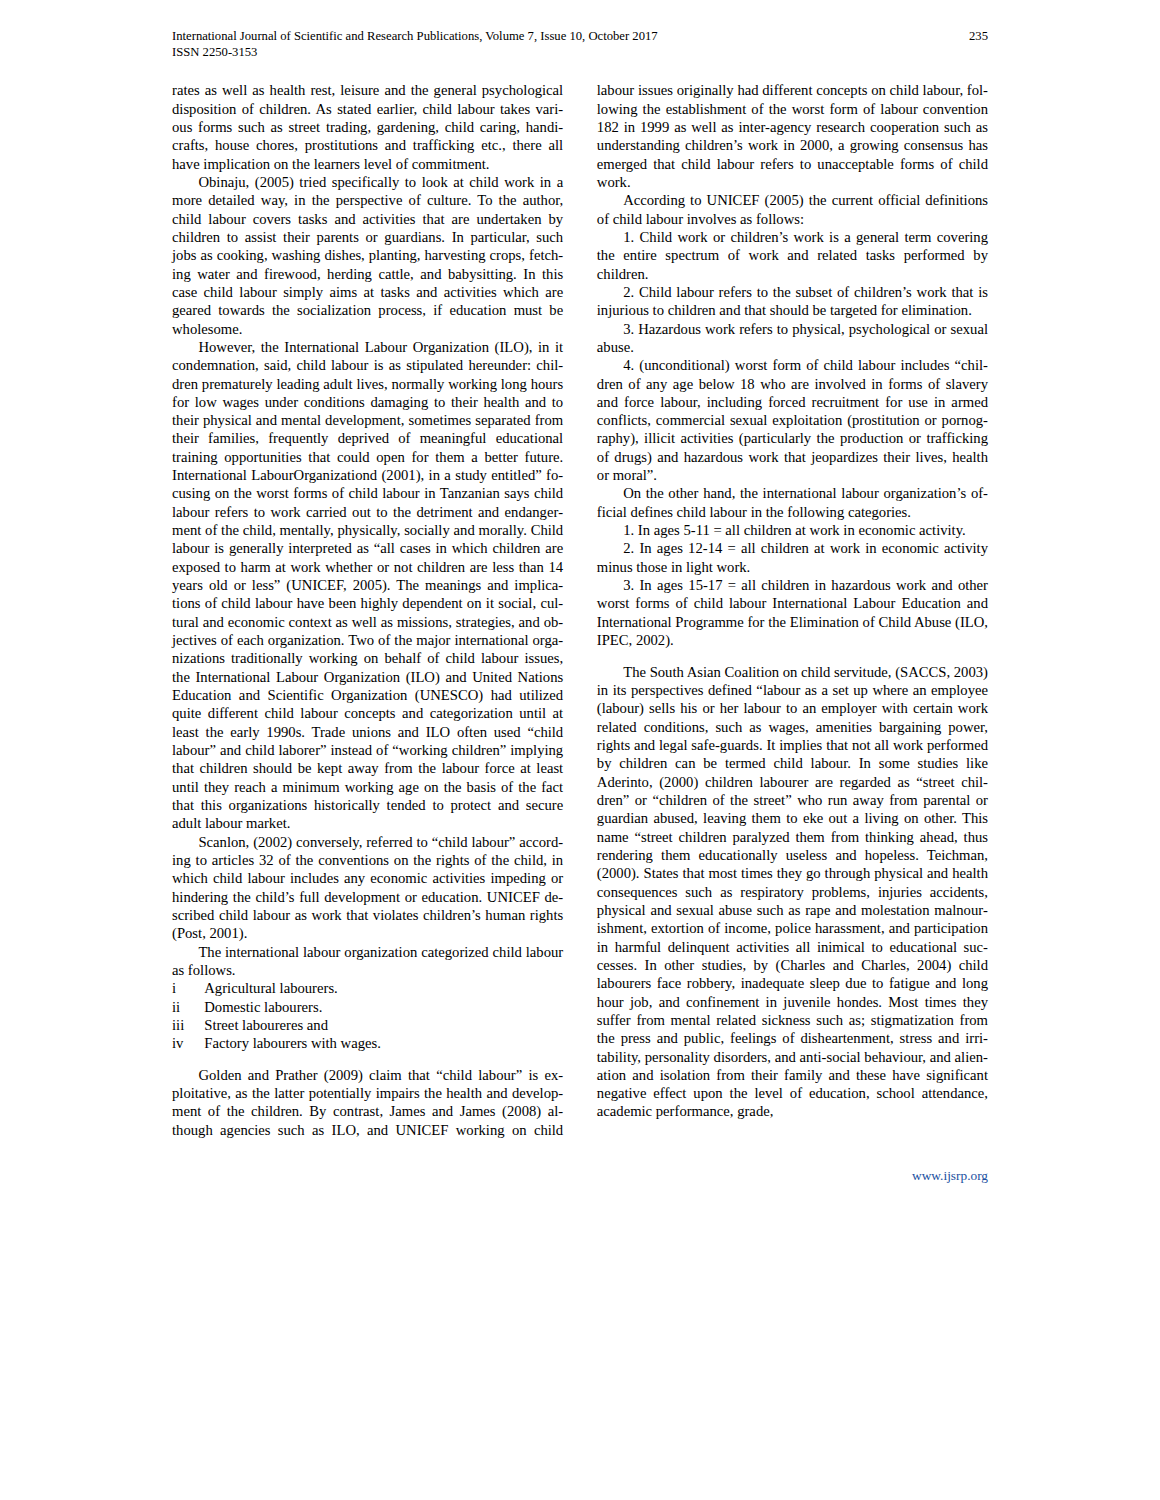International Journal of Scientific and Research Publications, Volume 7, Issue 10, October 2017
ISSN 2250-3153
235
rates as well as health rest, leisure and the general psychological disposition of children. As stated earlier, child labour takes various forms such as street trading, gardening, child caring, handicrafts, house chores, prostitutions and trafficking etc., there all have implication on the learners level of commitment.
Obinaju, (2005) tried specifically to look at child work in a more detailed way, in the perspective of culture. To the author, child labour covers tasks and activities that are undertaken by children to assist their parents or guardians. In particular, such jobs as cooking, washing dishes, planting, harvesting crops, fetching water and firewood, herding cattle, and babysitting. In this case child labour simply aims at tasks and activities which are geared towards the socialization process, if education must be wholesome.
However, the International Labour Organization (ILO), in it condemnation, said, child labour is as stipulated hereunder: children prematurely leading adult lives, normally working long hours for low wages under conditions damaging to their health and to their physical and mental development, sometimes separated from their families, frequently deprived of meaningful educational training opportunities that could open for them a better future. International LabourOrganizationd (2001), in a study entitled” focusing on the worst forms of child labour in Tanzanian says child labour refers to work carried out to the detriment and endangerment of the child, mentally, physically, socially and morally. Child labour is generally interpreted as “all cases in which children are exposed to harm at work whether or not children are less than 14 years old or less” (UNICEF, 2005). The meanings and implications of child labour have been highly dependent on it social, cultural and economic context as well as missions, strategies, and objectives of each organization. Two of the major international organizations traditionally working on behalf of child labour issues, the International Labour Organization (ILO) and United Nations Education and Scientific Organization (UNESCO) had utilized quite different child labour concepts and categorization until at least the early 1990s. Trade unions and ILO often used “child labour” and child laborer” instead of “working children” implying that children should be kept away from the labour force at least until they reach a minimum working age on the basis of the fact that this organizations historically tended to protect and secure adult labour market.
Scanlon, (2002) conversely, referred to “child labour” according to articles 32 of the conventions on the rights of the child, in which child labour includes any economic activities impeding or hindering the child’s full development or education. UNICEF described child labour as work that violates children’s human rights (Post, 2001).
The international labour organization categorized child labour as follows.
iAgricultural labourers.
ii Domestic labourers.
iii Street laboureres and
iv Factory labourers with wages.
Golden and Prather (2009) claim that “child labour” is exploitative, as the latter potentially impairs the health and development of the children. By contrast, James and James (2008) although agencies such as ILO, and UNICEF working on child labour issues originally had different concepts on child labour, following the establishment of the worst form of labour convention 182 in 1999 as well as inter-agency research cooperation such as understanding children’s work in 2000, a growing consensus has emerged that child labour refers to unacceptable forms of child work.
According to UNICEF (2005) the current official definitions of child labour involves as follows:
1. Child work or children’s work is a general term covering the entire spectrum of work and related tasks performed by children.
2. Child labour refers to the subset of children’s work that is injurious to children and that should be targeted for elimination.
3. Hazardous work refers to physical, psychological or sexual abuse.
4. (unconditional) worst form of child labour includes “children of any age below 18 who are involved in forms of slavery and force labour, including forced recruitment for use in armed conflicts, commercial sexual exploitation (prostitution or pornography), illicit activities (particularly the production or trafficking of drugs) and hazardous work that jeopardizes their lives, health or moral”.
On the other hand, the international labour organization’s official defines child labour in the following categories.
1. In ages 5-11 = all children at work in economic activity.
2. In ages 12-14 = all children at work in economic activity minus those in light work.
3. In ages 15-17 = all children in hazardous work and other worst forms of child labour International Labour Education and International Programme for the Elimination of Child Abuse (ILO, IPEC, 2002).
The South Asian Coalition on child servitude, (SACCS, 2003) in its perspectives defined “labour as a set up where an employee (labour) sells his or her labour to an employer with certain work related conditions, such as wages, amenities bargaining power, rights and legal safe-guards. It implies that not all work performed by children can be termed child labour. In some studies like Aderinto, (2000) children labourer are regarded as “street children” or “children of the street” who run away from parental or guardian abused, leaving them to eke out a living on other. This name “street children paralyzed them from thinking ahead, thus rendering them educationally useless and hopeless. Teichman, (2000). States that most times they go through physical and health consequences such as respiratory problems, injuries accidents, physical and sexual abuse such as rape and molestation malnourishment, extortion of income, police harassment, and participation in harmful delinquent activities all inimical to educational successes. In other studies, by (Charles and Charles, 2004) child labourers face robbery, inadequate sleep due to fatigue and long hour job, and confinement in juvenile hondes. Most times they suffer from mental related sickness such as; stigmatization from the press and public, feelings of disheartenment, stress and irritability, personality disorders, and anti-social behaviour, and alienation and isolation from their family and these have significant negative effect upon the level of education, school attendance, academic performance, grade,
www.ijsrp.org